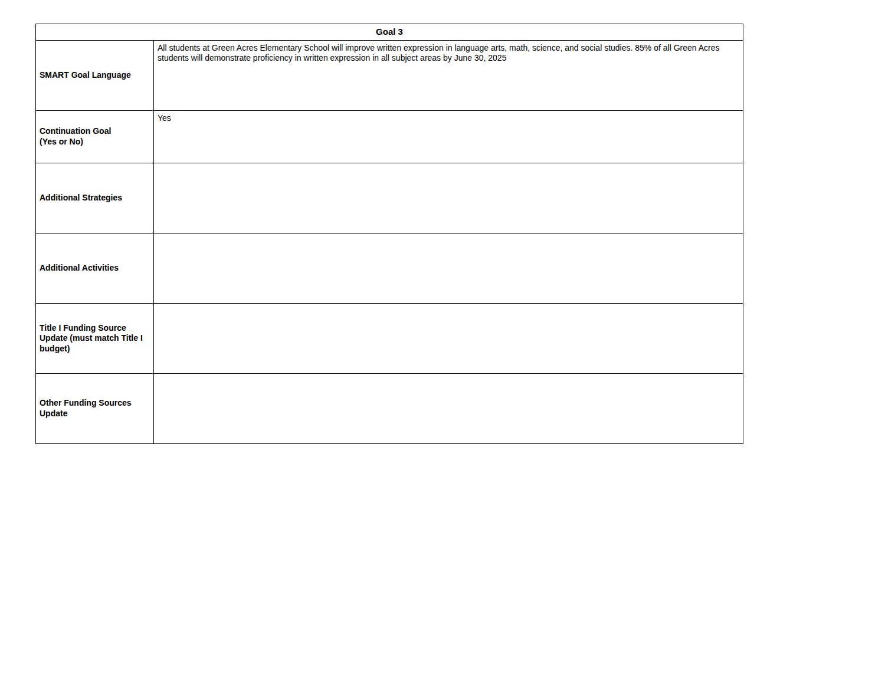| Goal 3 |
| --- |
| SMART Goal Language | All students at Green Acres Elementary School will improve written expression in language arts, math, science, and social studies. 85% of all Green Acres students will demonstrate proficiency in written expression in all subject areas by June 30, 2025 |
| Continuation Goal (Yes or No) | Yes |
| Additional Strategies | |
| Additional Activities | |
| Title I Funding Source Update (must match Title I budget) | |
| Other Funding Sources Update | |